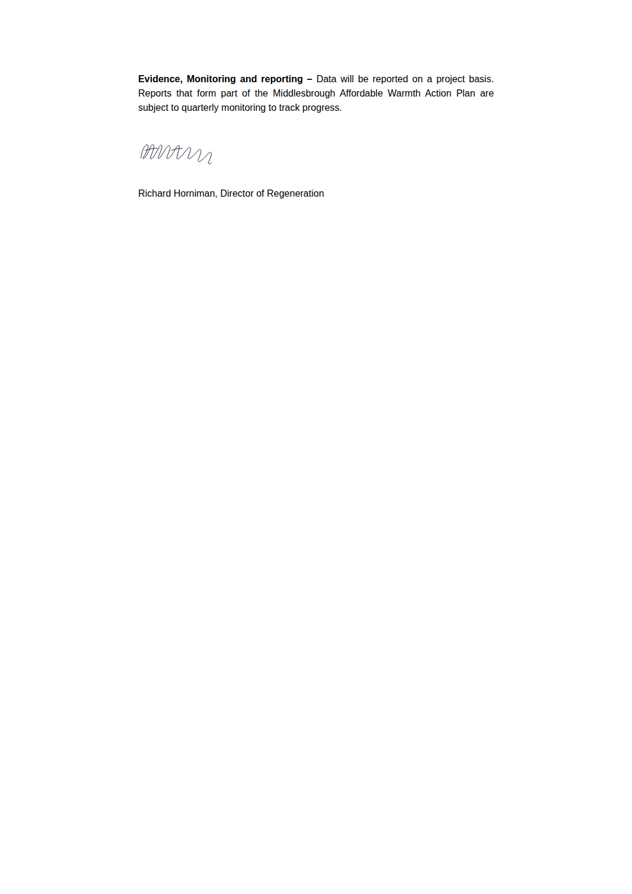Evidence, Monitoring and reporting – Data will be reported on a project basis. Reports that form part of the Middlesbrough Affordable Warmth Action Plan are subject to quarterly monitoring to track progress.
Richard Horniman, Director of Regeneration